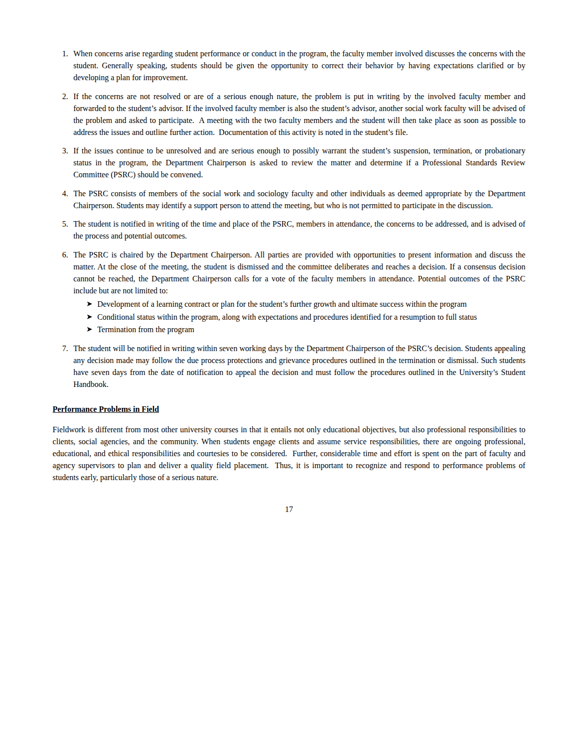When concerns arise regarding student performance or conduct in the program, the faculty member involved discusses the concerns with the student. Generally speaking, students should be given the opportunity to correct their behavior by having expectations clarified or by developing a plan for improvement.
If the concerns are not resolved or are of a serious enough nature, the problem is put in writing by the involved faculty member and forwarded to the student’s advisor. If the involved faculty member is also the student’s advisor, another social work faculty will be advised of the problem and asked to participate. A meeting with the two faculty members and the student will then take place as soon as possible to address the issues and outline further action. Documentation of this activity is noted in the student’s file.
If the issues continue to be unresolved and are serious enough to possibly warrant the student’s suspension, termination, or probationary status in the program, the Department Chairperson is asked to review the matter and determine if a Professional Standards Review Committee (PSRC) should be convened.
The PSRC consists of members of the social work and sociology faculty and other individuals as deemed appropriate by the Department Chairperson. Students may identify a support person to attend the meeting, but who is not permitted to participate in the discussion.
The student is notified in writing of the time and place of the PSRC, members in attendance, the concerns to be addressed, and is advised of the process and potential outcomes.
The PSRC is chaired by the Department Chairperson. All parties are provided with opportunities to present information and discuss the matter. At the close of the meeting, the student is dismissed and the committee deliberates and reaches a decision. If a consensus decision cannot be reached, the Department Chairperson calls for a vote of the faculty members in attendance. Potential outcomes of the PSRC include but are not limited to:
Development of a learning contract or plan for the student’s further growth and ultimate success within the program
Conditional status within the program, along with expectations and procedures identified for a resumption to full status
Termination from the program
The student will be notified in writing within seven working days by the Department Chairperson of the PSRC’s decision. Students appealing any decision made may follow the due process protections and grievance procedures outlined in the termination or dismissal. Such students have seven days from the date of notification to appeal the decision and must follow the procedures outlined in the University’s Student Handbook.
Performance Problems in Field
Fieldwork is different from most other university courses in that it entails not only educational objectives, but also professional responsibilities to clients, social agencies, and the community. When students engage clients and assume service responsibilities, there are ongoing professional, educational, and ethical responsibilities and courtesies to be considered. Further, considerable time and effort is spent on the part of faculty and agency supervisors to plan and deliver a quality field placement. Thus, it is important to recognize and respond to performance problems of students early, particularly those of a serious nature.
17